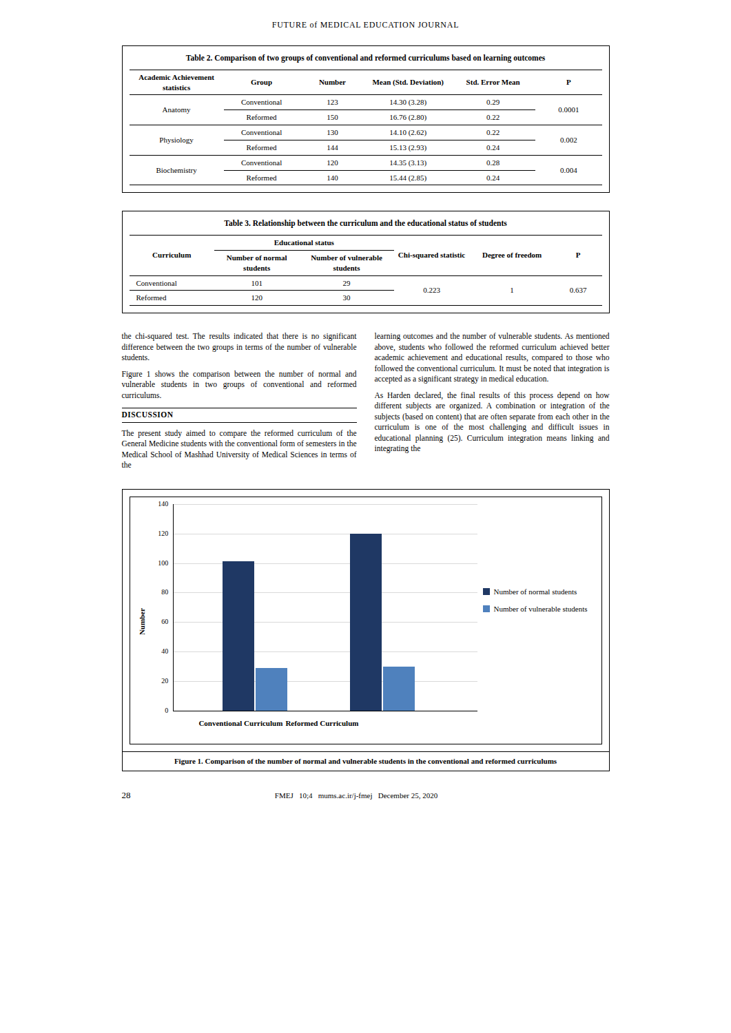FUTURE of MEDICAL EDUCATION JOURNAL
Table 2. Comparison of two groups of conventional and reformed curriculums based on learning outcomes
| Academic Achievement statistics | Group | Number | Mean (Std. Deviation) | Std. Error Mean | P |
| --- | --- | --- | --- | --- | --- |
| Anatomy | Conventional | 123 | 14.30 (3.28) | 0.29 | 0.0001 |
| Reformed | 150 | 16.76 (2.80) | 0.22 |
| Physiology | Conventional | 130 | 14.10 (2.62) | 0.22 | 0.002 |
| Reformed | 144 | 15.13 (2.93) | 0.24 |
| Biochemistry | Conventional | 120 | 14.35 (3.13) | 0.28 | 0.004 |
| Reformed | 140 | 15.44 (2.85) | 0.24 |
Table 3. Relationship between the curriculum and the educational status of students
| Curriculum | Educational status | Chi-squared statistic | Degree of freedom | P |
| --- | --- | --- | --- | --- |
| Number of normal students | Number of vulnerable students |
| Conventional | 101 | 29 | 0.223 | 1 | 0.637 |
| Reformed | 120 | 30 |
the chi-squared test. The results indicated that there is no significant difference between the two groups in terms of the number of vulnerable students.
Figure 1 shows the comparison between the number of normal and vulnerable students in two groups of conventional and reformed curriculums.
DISCUSSION
The present study aimed to compare the reformed curriculum of the General Medicine students with the conventional form of semesters in the Medical School of Mashhad University of Medical Sciences in terms of the
learning outcomes and the number of vulnerable students. As mentioned above, students who followed the reformed curriculum achieved better academic achievement and educational results, compared to those who followed the conventional curriculum. It must be noted that integration is accepted as a significant strategy in medical education.
As Harden declared, the final results of this process depend on how different subjects are organized. A combination or integration of the subjects (based on content) that are often separate from each other in the curriculum is one of the most challenging and difficult issues in educational planning (25). Curriculum integration means linking and integrating the
Number
140 120 100 80 60 40 20 0
Conventional Curriculum Reformed Curriculum
Number of normal students
Number of vulnerable students
Figure 1. Comparison of the number of normal and vulnerable students in the conventional and reformed curriculums
28
FMEJ 10;4 mums.ac.ir/j-fmej December 25, 2020